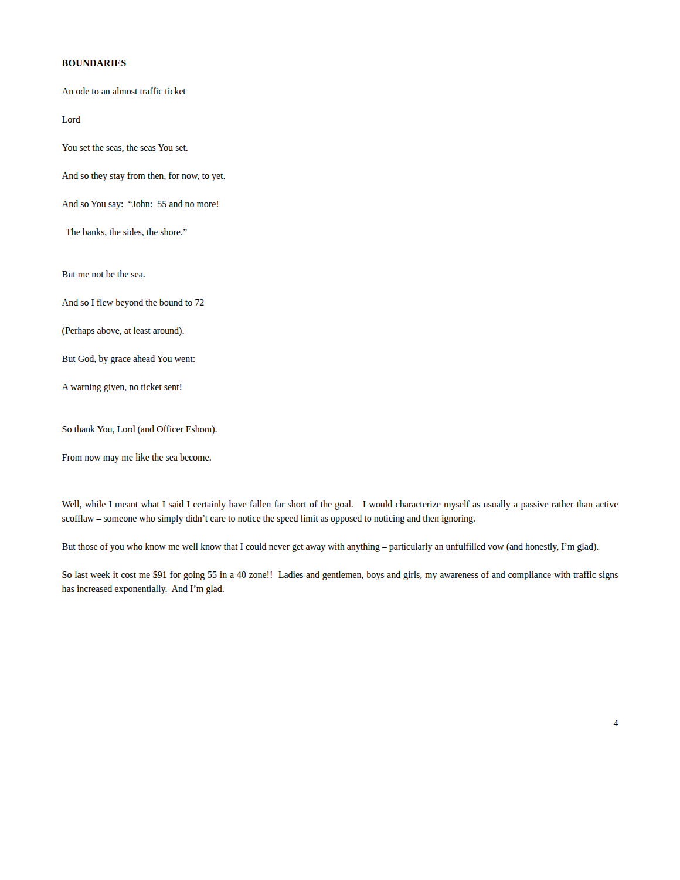BOUNDARIES
An ode to an almost traffic ticket
Lord
You set the seas, the seas You set.
And so they stay from then, for now, to yet.
And so You say: “John: 55 and no more!
The banks, the sides, the shore.”
But me not be the sea.
And so I flew beyond the bound to 72
(Perhaps above, at least around).
But God, by grace ahead You went:
A warning given, no ticket sent!
So thank You, Lord (and Officer Eshom).
From now may me like the sea become.
Well, while I meant what I said I certainly have fallen far short of the goal. I would characterize myself as usually a passive rather than active scofflaw – someone who simply didn’t care to notice the speed limit as opposed to noticing and then ignoring.
But those of you who know me well know that I could never get away with anything – particularly an unfulfilled vow (and honestly, I’m glad).
So last week it cost me $91 for going 55 in a 40 zone!! Ladies and gentlemen, boys and girls, my awareness of and compliance with traffic signs has increased exponentially. And I’m glad.
4